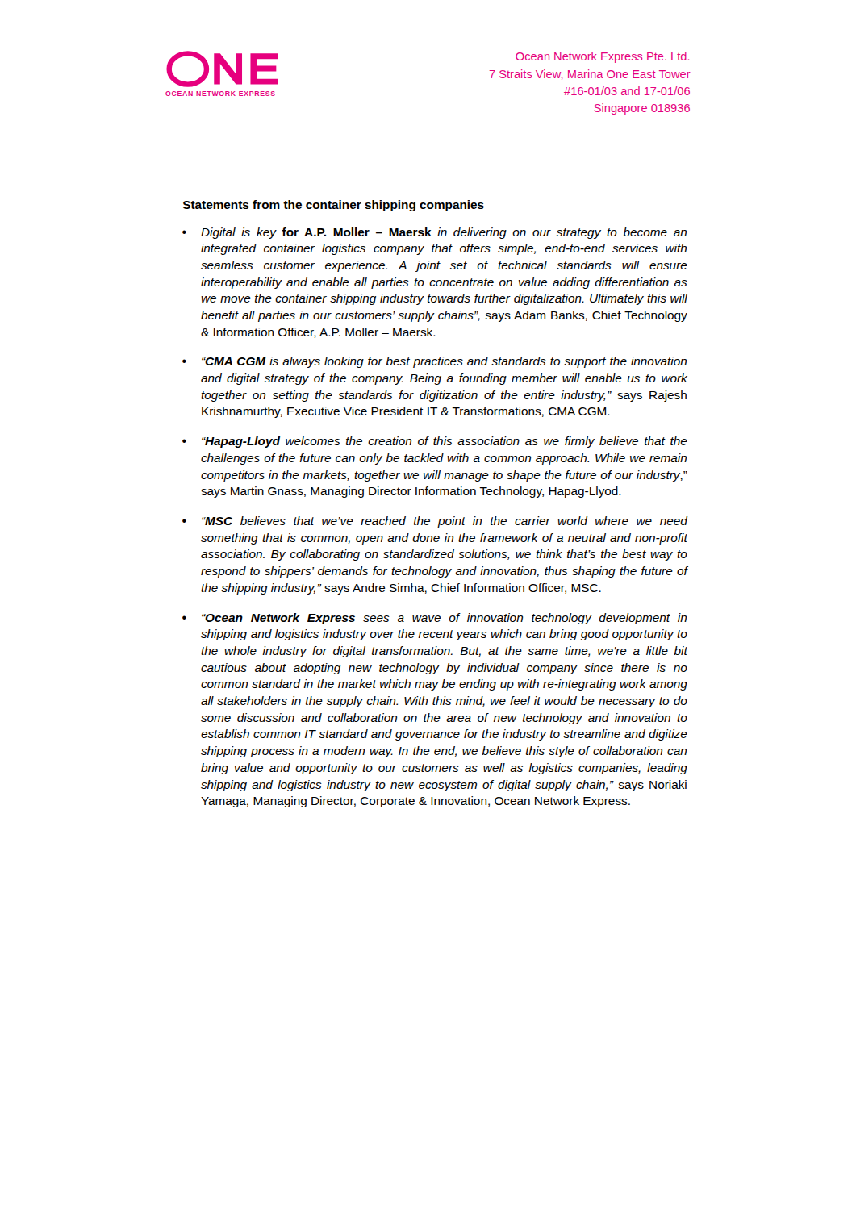OCEAN NETWORK EXPRESS
Ocean Network Express Pte. Ltd.
7 Straits View, Marina One East Tower
#16-01/03 and 17-01/06
Singapore 018936
Statements from the container shipping companies
Digital is key for A.P. Moller – Maersk in delivering on our strategy to become an integrated container logistics company that offers simple, end-to-end services with seamless customer experience. A joint set of technical standards will ensure interoperability and enable all parties to concentrate on value adding differentiation as we move the container shipping industry towards further digitalization. Ultimately this will benefit all parties in our customers’ supply chains”, says Adam Banks, Chief Technology & Information Officer, A.P. Moller – Maersk.
“CMA CGM is always looking for best practices and standards to support the innovation and digital strategy of the company. Being a founding member will enable us to work together on setting the standards for digitization of the entire industry,” says Rajesh Krishnamurthy, Executive Vice President IT & Transformations, CMA CGM.
“Hapag-Lloyd welcomes the creation of this association as we firmly believe that the challenges of the future can only be tackled with a common approach. While we remain competitors in the markets, together we will manage to shape the future of our industry,” says Martin Gnass, Managing Director Information Technology, Hapag-Llyod.
“MSC believes that we’ve reached the point in the carrier world where we need something that is common, open and done in the framework of a neutral and non-profit association. By collaborating on standardized solutions, we think that’s the best way to respond to shippers’ demands for technology and innovation, thus shaping the future of the shipping industry,” says Andre Simha, Chief Information Officer, MSC.
“Ocean Network Express sees a wave of innovation technology development in shipping and logistics industry over the recent years which can bring good opportunity to the whole industry for digital transformation. But, at the same time, we're a little bit cautious about adopting new technology by individual company since there is no common standard in the market which may be ending up with re-integrating work among all stakeholders in the supply chain. With this mind, we feel it would be necessary to do some discussion and collaboration on the area of new technology and innovation to establish common IT standard and governance for the industry to streamline and digitize shipping process in a modern way. In the end, we believe this style of collaboration can bring value and opportunity to our customers as well as logistics companies, leading shipping and logistics industry to new ecosystem of digital supply chain,” says Noriaki Yamaga, Managing Director, Corporate & Innovation, Ocean Network Express.